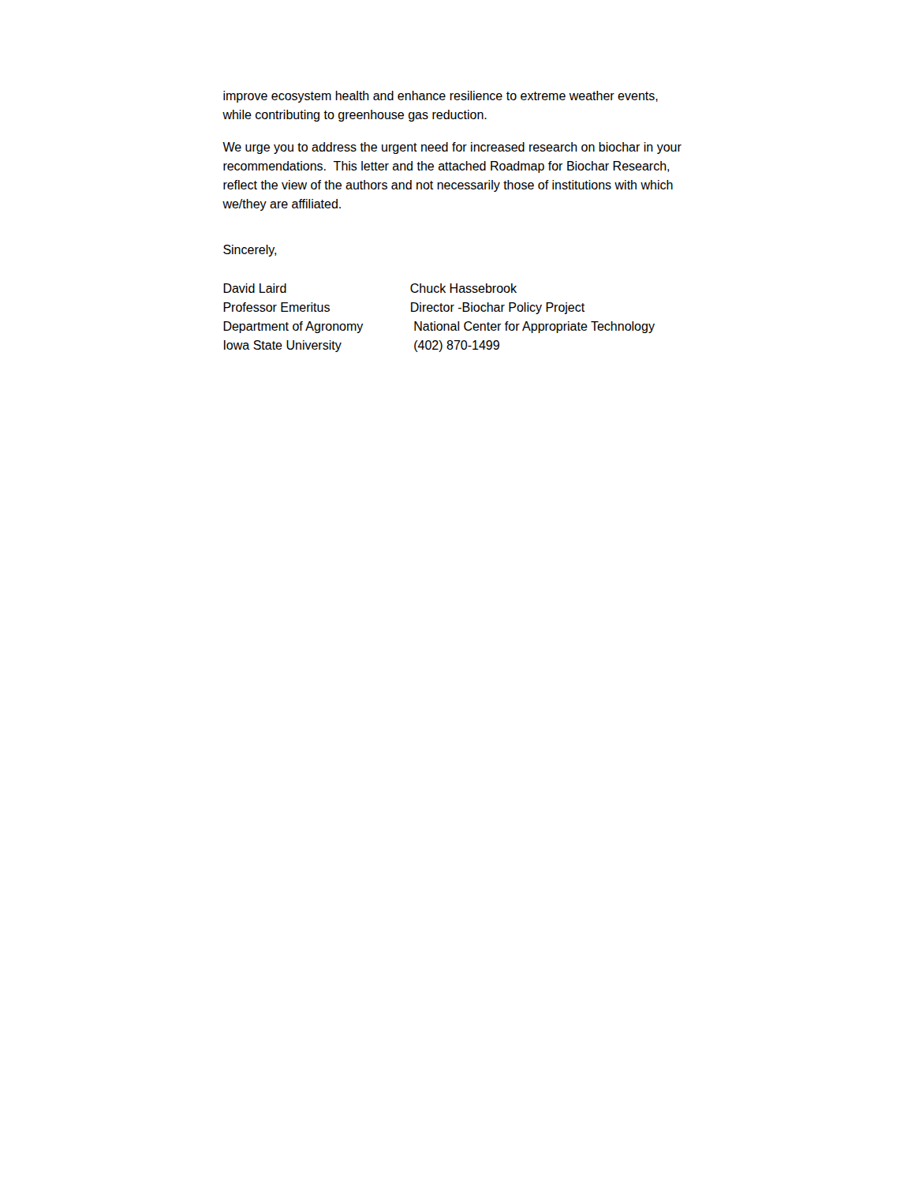improve ecosystem health and enhance resilience to extreme weather events, while contributing to greenhouse gas reduction.
We urge you to address the urgent need for increased research on biochar in your recommendations. This letter and the attached Roadmap for Biochar Research, reflect the view of the authors and not necessarily those of institutions with which we/they are affiliated.
Sincerely,
| David Laird | Chuck Hassebrook |
| Professor Emeritus | Director -Biochar Policy Project |
| Department of Agronomy | National Center for Appropriate Technology |
| Iowa State University | (402) 870-1499 |